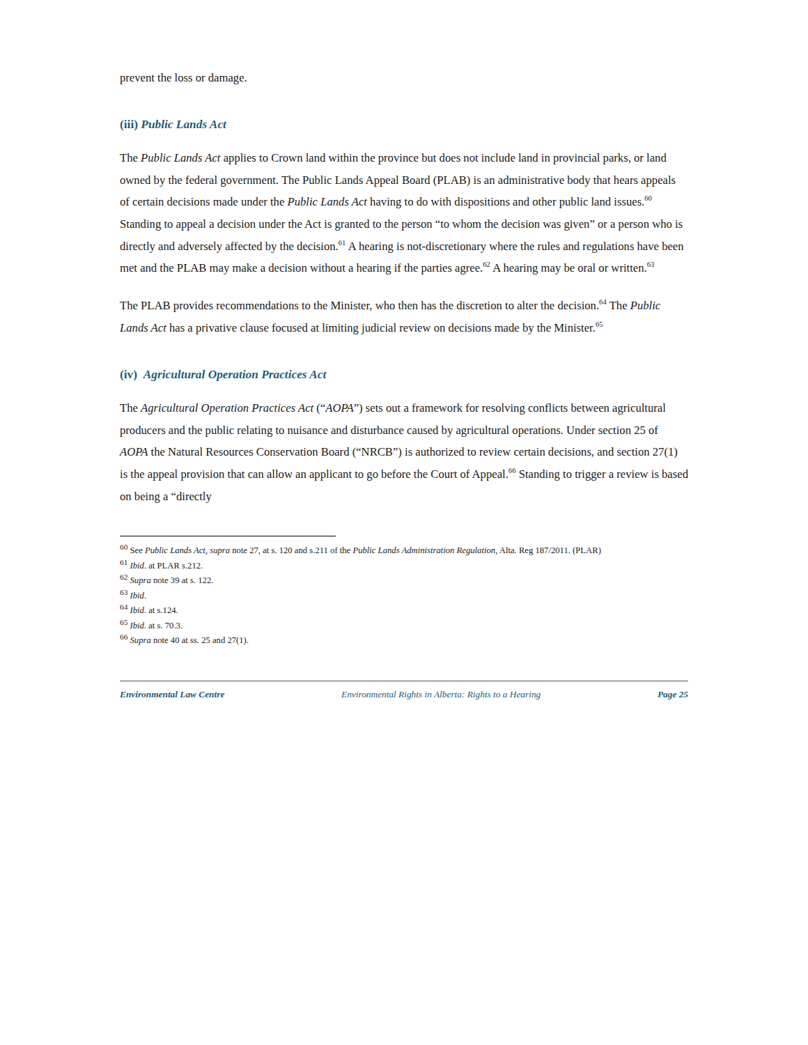prevent the loss or damage.
(iii) Public Lands Act
The Public Lands Act applies to Crown land within the province but does not include land in provincial parks, or land owned by the federal government. The Public Lands Appeal Board (PLAB) is an administrative body that hears appeals of certain decisions made under the Public Lands Act having to do with dispositions and other public land issues.60 Standing to appeal a decision under the Act is granted to the person “to whom the decision was given” or a person who is directly and adversely affected by the decision.61 A hearing is not-discretionary where the rules and regulations have been met and the PLAB may make a decision without a hearing if the parties agree.62 A hearing may be oral or written.63
The PLAB provides recommendations to the Minister, who then has the discretion to alter the decision.64 The Public Lands Act has a privative clause focused at limiting judicial review on decisions made by the Minister.65
(iv) Agricultural Operation Practices Act
The Agricultural Operation Practices Act (“AOPA”) sets out a framework for resolving conflicts between agricultural producers and the public relating to nuisance and disturbance caused by agricultural operations. Under section 25 of AOPA the Natural Resources Conservation Board (“NRCB”) is authorized to review certain decisions, and section 27(1) is the appeal provision that can allow an applicant to go before the Court of Appeal.66 Standing to trigger a review is based on being a “directly
60 See Public Lands Act, supra note 27, at s. 120 and s.211 of the Public Lands Administration Regulation, Alta. Reg 187/2011. (PLAR)
61 Ibid. at PLAR s.212.
62 Supra note 39 at s. 122.
63 Ibid.
64 Ibid. at s.124.
65 Ibid. at s. 70.3.
66 Supra note 40 at ss. 25 and 27(1).
Environmental Law Centre Environmental Rights in Alberta: Rights to a Hearing Page 25